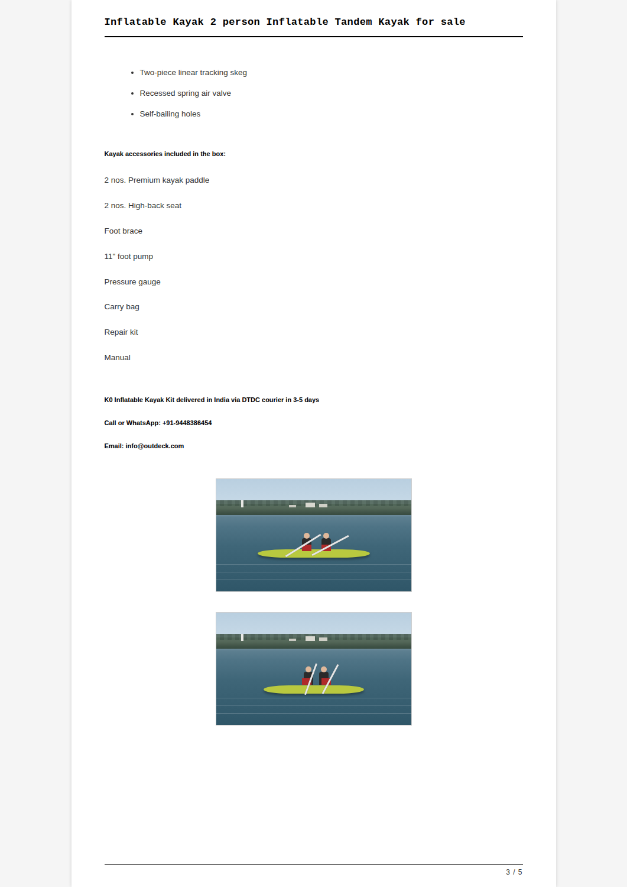Inflatable Kayak 2 person Inflatable Tandem Kayak for sale
Two-piece linear tracking skeg
Recessed spring air valve
Self-bailing holes
Kayak accessories included in the box:
2 nos. Premium kayak paddle
2 nos. High-back seat
Foot brace
11" foot pump
Pressure gauge
Carry bag
Repair kit
Manual
K0 Inflatable Kayak Kit delivered in India via DTDC courier in 3-5 days
Call or WhatsApp: +91-9448386454
Email: info@outdeck.com
3 / 5